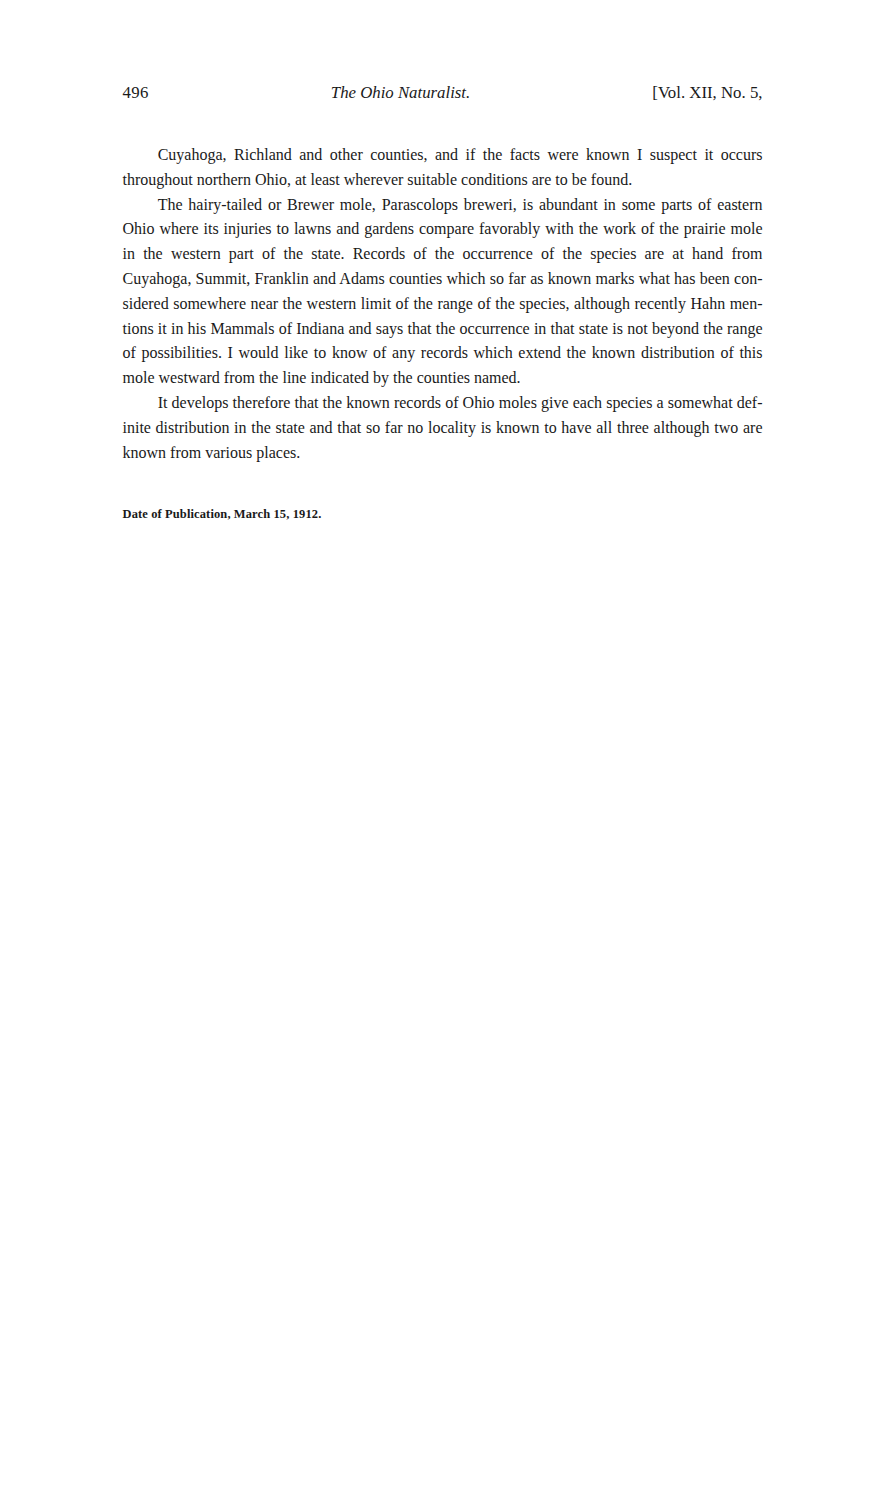496 The Ohio Naturalist. [Vol. XII, No. 5,
Cuyahoga, Richland and other counties, and if the facts were known I suspect it occurs throughout northern Ohio, at least wherever suitable conditions are to be found.
The hairy-tailed or Brewer mole, Parascolops breweri, is abundant in some parts of eastern Ohio where its injuries to lawns and gardens compare favorably with the work of the prairie mole in the western part of the state. Records of the occurrence of the species are at hand from Cuyahoga, Summit, Franklin and Adams counties which so far as known marks what has been considered somewhere near the western limit of the range of the species, although recently Hahn mentions it in his Mammals of Indiana and says that the occurrence in that state is not beyond the range of possibilities. I would like to know of any records which extend the known distribution of this mole westward from the line indicated by the counties named.
It develops therefore that the known records of Ohio moles give each species a somewhat definite distribution in the state and that so far no locality is known to have all three although two are known from various places.
Date of Publication, March 15, 1912.